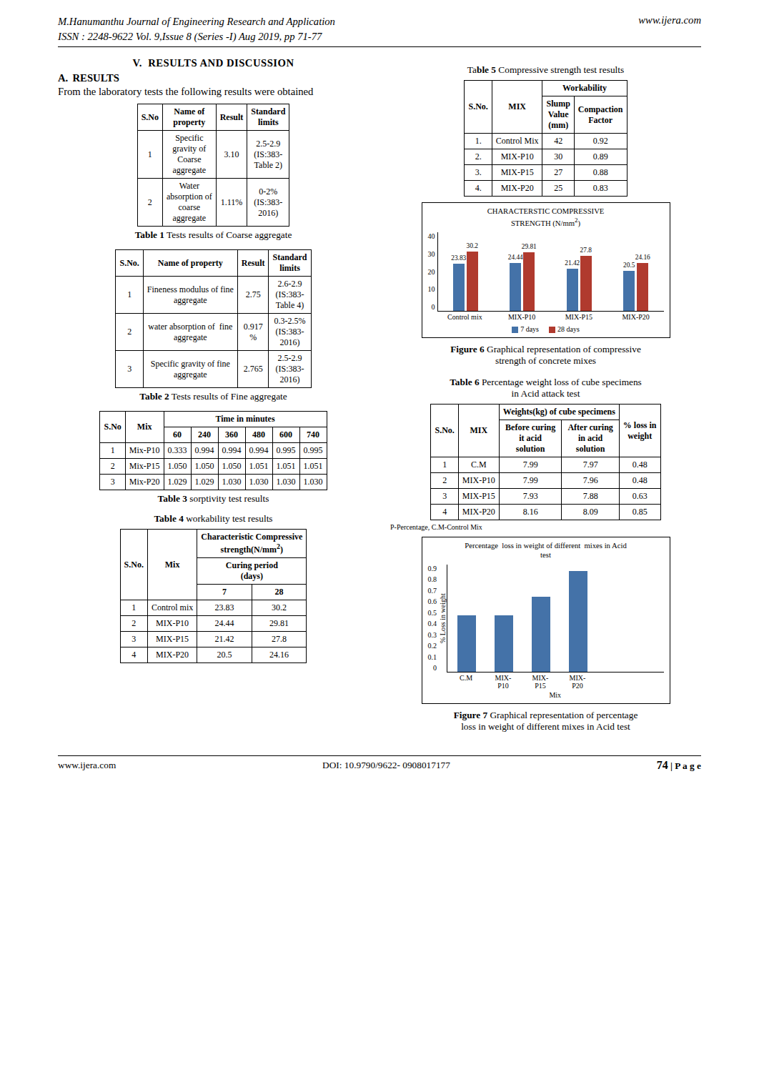M.Hanumanthu Journal of Engineering Research and Application
ISSN : 2248-9622 Vol. 9,Issue 8 (Series -I) Aug 2019, pp 71-77
www.ijera.com
V. RESULTS AND DISCUSSION
A. RESULTS
From the laboratory tests the following results were obtained
| S.No | Name of property | Result | Standard limits |
| --- | --- | --- | --- |
| 1 | Specific gravity of Coarse aggregate | 3.10 | 2.5-2.9 (IS:383- Table 2) |
| 2 | Water absorption of coarse aggregate | 1.11% | 0-2% (IS:383- 2016) |
Table 1 Tests results of Coarse aggregate
| S.No. | Name of property | Result | Standard limits |
| --- | --- | --- | --- |
| 1 | Fineness modulus of fine aggregate | 2.75 | 2.6-2.9 (IS:383- Table 4) |
| 2 | water absorption of fine aggregate | 0.917 % | 0.3-2.5% (IS:383- 2016) |
| 3 | Specific gravity of fine aggregate | 2.765 | 2.5-2.9 (IS:383- 2016) |
Table 2 Tests results of Fine aggregate
| S.No | Mix | Time in minutes |
| --- | --- | --- |
| 60 | 240 | 360 | 480 | 600 | 740 |
| 1 | Mix-P10 | 0.333 | 0.994 | 0.994 | 0.994 | 0.995 | 0.995 |
| 2 | Mix-P15 | 1.050 | 1.050 | 1.050 | 1.051 | 1.051 | 1.051 |
| 3 | Mix-P20 | 1.029 | 1.029 | 1.030 | 1.030 | 1.030 | 1.030 |
Table 3 sorptivity test results
Table 4 workability test results
| S.No. | Mix | Characteristic Compressive strength(N/mm 2 ) |
| --- | --- | --- |
| Curing period (days) |
| 7 | 28 |
| 1 | Control mix | 23.83 | 30.2 |
| 2 | MIX-P10 | 24.44 | 29.81 |
| 3 | MIX-P15 | 21.42 | 27.8 |
| 4 | MIX-P20 | 20.5 | 24.16 |
Table 5 Compressive strength test results
| S.No. | MIX | Workability |
| --- | --- | --- |
| Slump Value (mm) | Compaction Factor |
| 1. | Control Mix | 42 | 0.92 |
| 2. | MIX-P10 | 30 | 0.89 |
| 3. | MIX-P15 | 27 | 0.88 |
| 4. | MIX-P20 | 25 | 0.83 |
CHARACTERSTIC COMPRESSIVE
STRENGTH (N/mm2)
40
30
20
10
0
23.83
30.2
24.44
29.81
21.42
27.8
20.5
24.16
Control mix
MIX-P10
MIX-P15
MIX-P20
7 days
28 days
Figure 6 Graphical representation of compressive
strength of concrete mixes
Table 6 Percentage weight loss of cube specimens
in Acid attack test
| S.No. | MIX | Weights(kg) of cube specimens | % loss in weight |
| --- | --- | --- | --- |
| Before curing it acid solution | After curing in acid solution |
| 1 | C.M | 7.99 | 7.97 | 0.48 |
| 2 | MIX-P10 | 7.99 | 7.96 | 0.48 |
| 3 | MIX-P15 | 7.93 | 7.88 | 0.63 |
| 4 | MIX-P20 | 8.16 | 8.09 | 0.85 |
P-Percentage, C.M-Control Mix
Percentage loss in weight of different mixes in Acid
test
0.9
0.8
0.7
0.6
0.5
0.4
0.3
0.2
0.1
0
% Loss in weight
C.M
MIX-P10
MIX-P15
MIX-P20
Mix
Figure 7 Graphical representation of percentage
loss in weight of different mixes in Acid test
www.ijera.com
DOI: 10.9790/9622- 0908017177
74 | P a g e